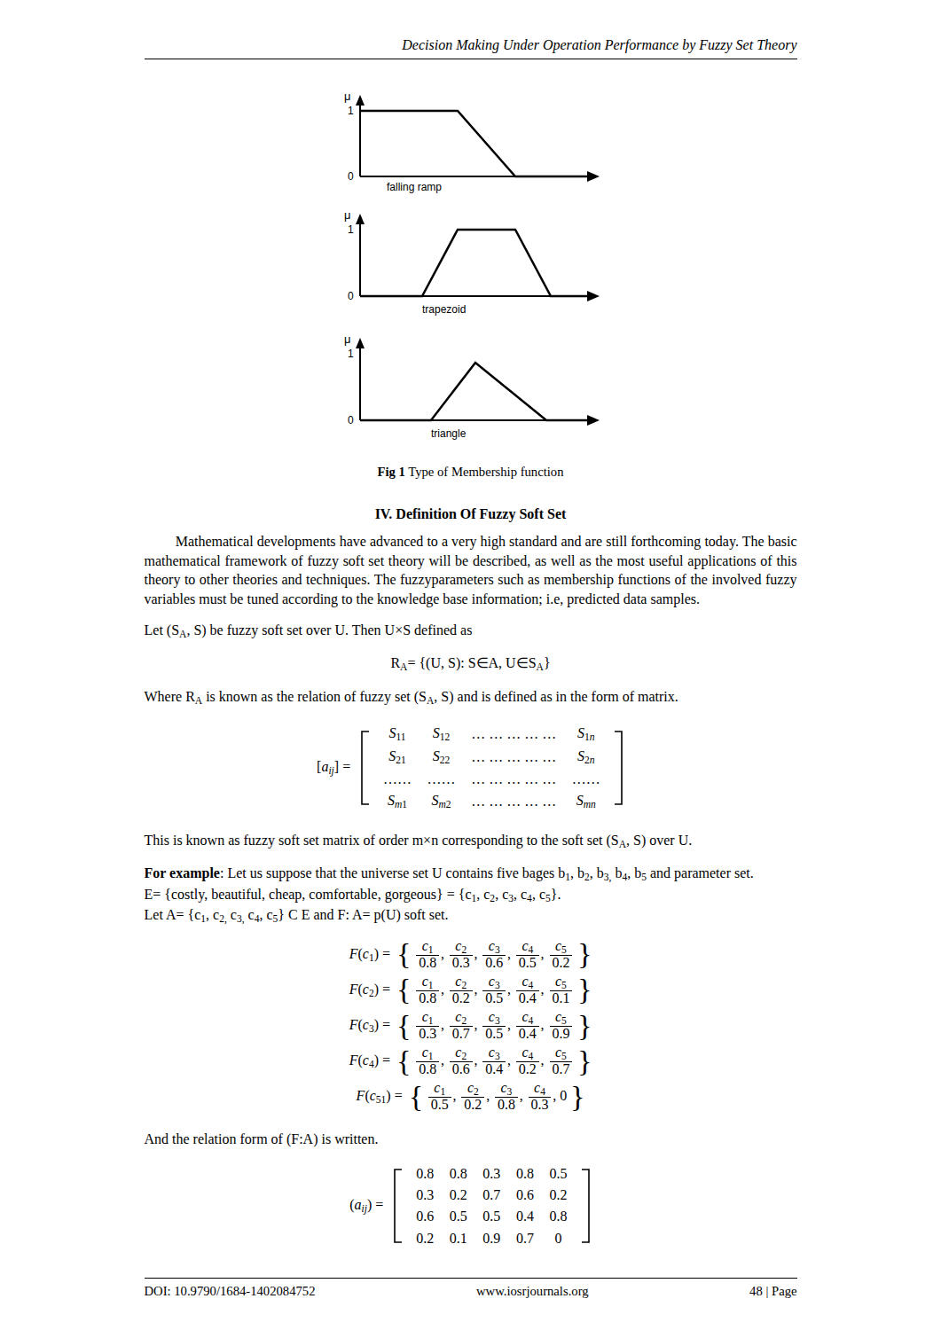Decision Making Under Operation Performance by Fuzzy Set Theory
μ 1 0 falling ramp μ 1 0 trapezoid μ 1 0 triangle
Fig 1 Type of Membership function
IV. Definition Of Fuzzy Soft Set
Mathematical developments have advanced to a very high standard and are still forthcoming today. The basic mathematical framework of fuzzy soft set theory will be described, as well as the most useful applications of this theory to other theories and techniques. The fuzzyparameters such as membership functions of the involved fuzzy variables must be tuned according to the knowledge base information; i.e, predicted data samples.
Let (SA, S) be fuzzy soft set over U. Then U×S defined as
RA= {(U, S): S∈A, U∈SA}
Where RA is known as the relation of fuzzy set (SA, S) and is defined as in the form of matrix.
[aij] =
| S 11 | S 12 | … … … … … | S 1 n |
| S 21 | S 22 | … … … … … | S 2 n |
| …… | …… | … … … … … | …… |
| S m 1 | S m 2 | … … … … … | S mn |
This is known as fuzzy soft set matrix of order m×n corresponding to the soft set (SA, S) over U.
For example: Let us suppose that the universe set U contains five bages b1, b2, b3, b4, b5 and parameter set.
E= {costly, beautiful, cheap, comfortable, gorgeous} = {c1, c2, c3, c4, c5}.
Let A= {c1, c2, c3, c4, c5} C E and F: A= p(U) soft set.
F(c1) = { c10.8, c20.3, c30.6, c40.5, c50.2 }
F(c2) = { c10.8, c20.2, c30.5, c40.4, c50.1 }
F(c3) = { c10.3, c20.7, c30.5, c40.4, c50.9 }
F(c4) = { c10.8, c20.6, c30.4, c40.2, c50.7 }
F(c51) = { c10.5, c20.2, c30.8, c40.3, 0 }
And the relation form of (F:A) is written.
(aij) =
| 0.8 | 0.8 | 0.3 | 0.8 | 0.5 |
| 0.3 | 0.2 | 0.7 | 0.6 | 0.2 |
| 0.6 | 0.5 | 0.5 | 0.4 | 0.8 |
| 0.2 | 0.1 | 0.9 | 0.7 | 0 |
DOI: 10.9790/1684-1402084752 www.iosrjournals.org 48 | Page